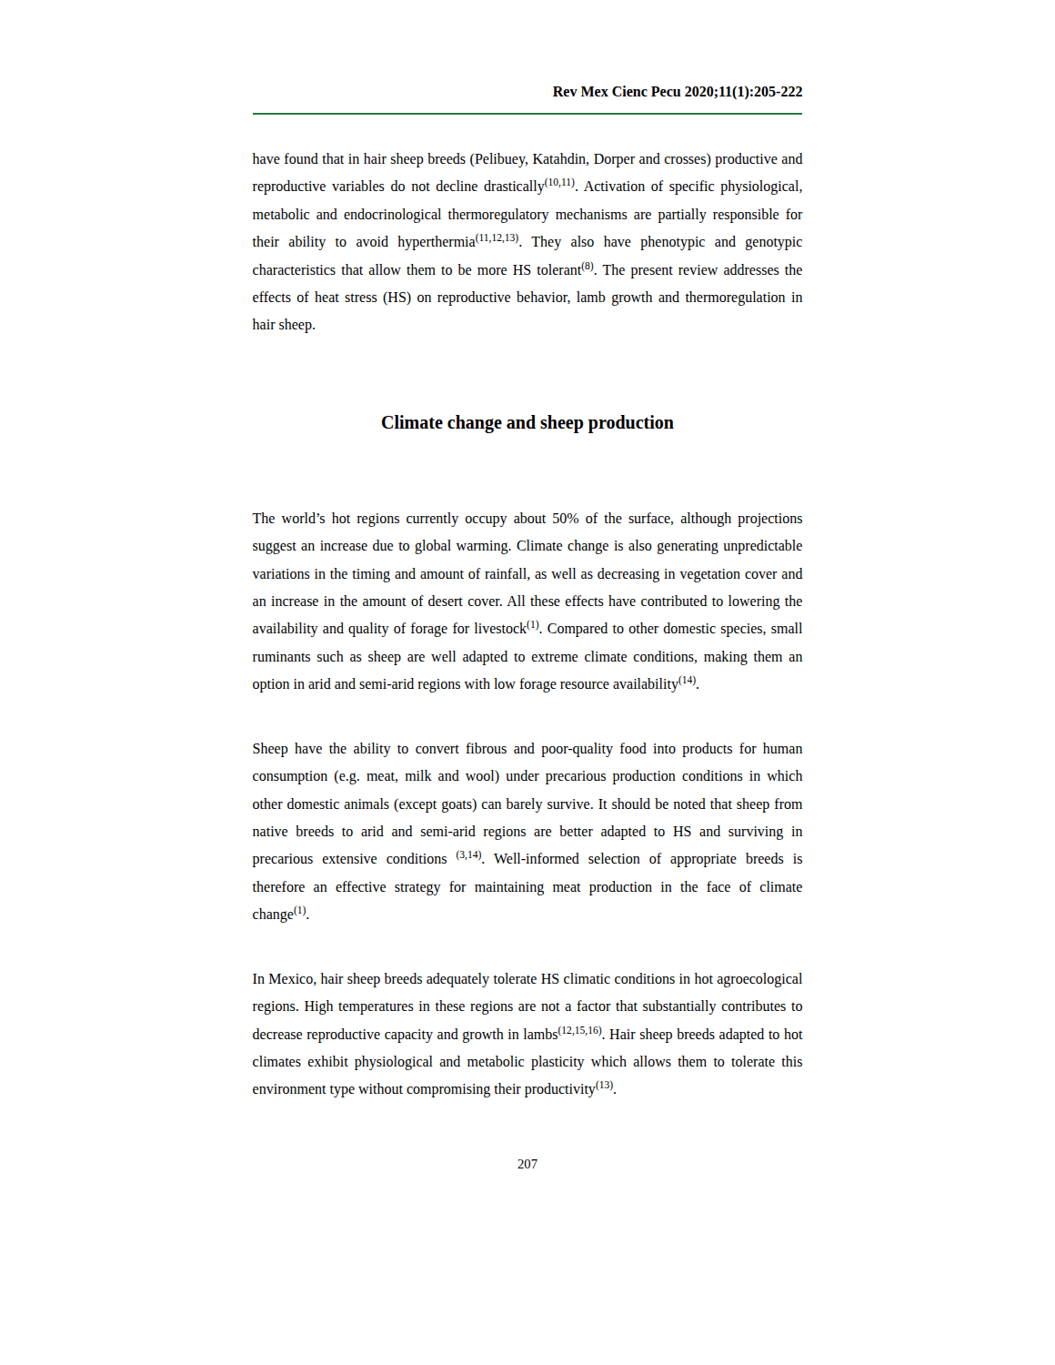Rev Mex Cienc Pecu 2020;11(1):205-222
have found that in hair sheep breeds (Pelibuey, Katahdin, Dorper and crosses) productive and reproductive variables do not decline drastically(10,11). Activation of specific physiological, metabolic and endocrinological thermoregulatory mechanisms are partially responsible for their ability to avoid hyperthermia(11,12,13). They also have phenotypic and genotypic characteristics that allow them to be more HS tolerant(8). The present review addresses the effects of heat stress (HS) on reproductive behavior, lamb growth and thermoregulation in hair sheep.
Climate change and sheep production
The world’s hot regions currently occupy about 50% of the surface, although projections suggest an increase due to global warming. Climate change is also generating unpredictable variations in the timing and amount of rainfall, as well as decreasing in vegetation cover and an increase in the amount of desert cover. All these effects have contributed to lowering the availability and quality of forage for livestock(1). Compared to other domestic species, small ruminants such as sheep are well adapted to extreme climate conditions, making them an option in arid and semi-arid regions with low forage resource availability(14).
Sheep have the ability to convert fibrous and poor-quality food into products for human consumption (e.g. meat, milk and wool) under precarious production conditions in which other domestic animals (except goats) can barely survive. It should be noted that sheep from native breeds to arid and semi-arid regions are better adapted to HS and surviving in precarious extensive conditions (3,14). Well-informed selection of appropriate breeds is therefore an effective strategy for maintaining meat production in the face of climate change(1).
In Mexico, hair sheep breeds adequately tolerate HS climatic conditions in hot agroecological regions. High temperatures in these regions are not a factor that substantially contributes to decrease reproductive capacity and growth in lambs(12,15,16). Hair sheep breeds adapted to hot climates exhibit physiological and metabolic plasticity which allows them to tolerate this environment type without compromising their productivity(13).
207